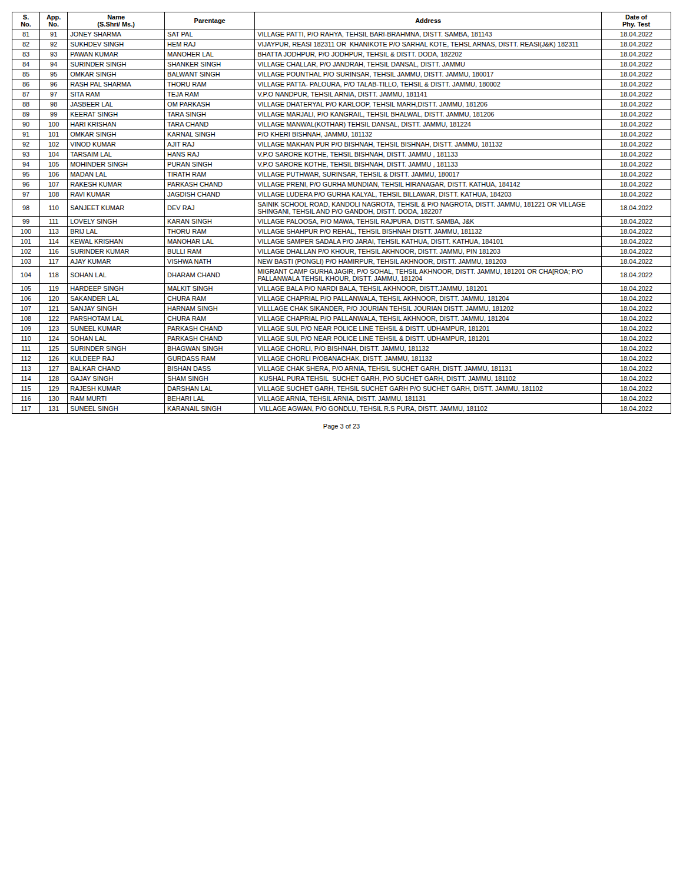| S. No. | App. No. | Name (S.Shri/ Ms.) | Parentage | Address | Date of Phy. Test |
| --- | --- | --- | --- | --- | --- |
| 81 | 91 | JONEY SHARMA | SAT PAL | VILLAGE PATTI, P/O RAHYA, TEHSIL BARI-BRAHMNA, DISTT. SAMBA, 181143 | 18.04.2022 |
| 82 | 92 | SUKHDEV SINGH | HEM RAJ | VIJAYPUR, REASI 182311 OR KHANIKOTE P/O SARHAL KOTE, TEHSL ARNAS, DISTT. REASI(J&K) 182311 | 18.04.2022 |
| 83 | 93 | PAWAN KUMAR | MANOHER LAL | BHATTA JODHPUR, P/O JODHPUR, TEHSIL & DISTT. DODA, 182202 | 18.04.2022 |
| 84 | 94 | SURINDER SINGH | SHANKER SINGH | VILLAGE CHALLAR, P/O JANDRAH, TEHSIL DANSAL, DISTT. JAMMU | 18.04.2022 |
| 85 | 95 | OMKAR SINGH | BALWANT SINGH | VILLAGE POUNTHAL P/O SURINSAR, TEHSIL JAMMU, DISTT. JAMMU, 180017 | 18.04.2022 |
| 86 | 96 | RASH PAL SHARMA | THORU RAM | VILLAGE PATTA- PALOURA, P/O TALAB-TILLO, TEHSIL & DISTT. JAMMU, 180002 | 18.04.2022 |
| 87 | 97 | SITA RAM | TEJA RAM | V.P.O NANDPUR, TEHSIL ARNIA, DISTT. JAMMU, 181141 | 18.04.2022 |
| 88 | 98 | JASBEER LAL | OM PARKASH | VILLAGE DHATERYAL P/O KARLOOP, TEHSIL MARH,DISTT. JAMMU, 181206 | 18.04.2022 |
| 89 | 99 | KEERAT SINGH | TARA SINGH | VILLAGE MARJALI, P/O KANGRAIL, TEHSIL BHALWAL, DISTT. JAMMU, 181206 | 18.04.2022 |
| 90 | 100 | HARI KRISHAN | TARA CHAND | VILLAGE MANWAL(KOTHAR) TEHSIL DANSAL, DISTT. JAMMU, 181224 | 18.04.2022 |
| 91 | 101 | OMKAR SINGH | KARNAL SINGH | P/O KHERI BISHNAH, JAMMU, 181132 | 18.04.2022 |
| 92 | 102 | VINOD KUMAR | AJIT RAJ | VILLAGE MAKHAN PUR P/O BISHNAH, TEHSIL BISHNAH, DISTT. JAMMU, 181132 | 18.04.2022 |
| 93 | 104 | TARSAIM LAL | HANS RAJ | V.P.O SARORE KOTHE, TEHSIL BISHNAH, DISTT. JAMMU , 181133 | 18.04.2022 |
| 94 | 105 | MOHINDER SINGH | PURAN SINGH | V.P.O SARORE KOTHE, TEHSIL BISHNAH, DISTT. JAMMU , 181133 | 18.04.2022 |
| 95 | 106 | MADAN LAL | TIRATH RAM | VILLAGE PUTHWAR, SURINSAR, TEHSIL & DISTT. JAMMU, 180017 | 18.04.2022 |
| 96 | 107 | RAKESH KUMAR | PARKASH CHAND | VILLAGE PRENI, P/O GURHA MUNDIAN, TEHSIL HIRANAGAR, DISTT. KATHUA, 184142 | 18.04.2022 |
| 97 | 108 | RAVI KUMAR | JAGDISH CHAND | VILLAGE LUDERA P/O GURHA KALYAL, TEHSIL BILLAWAR, DISTT. KATHUA, 184203 | 18.04.2022 |
| 98 | 110 | SANJEET KUMAR | DEV RAJ | SAINIK SCHOOL ROAD, KANDOLI NAGROTA, TEHSIL & P/O NAGROTA, DISTT. JAMMU, 181221 OR VILLAGE SHINGANI, TEHSIL AND P/O GANDOH, DISTT. DODA, 182207 | 18.04.2022 |
| 99 | 111 | LOVELY SINGH | KARAN SINGH | VILLAGE PALOOSA, P/O MAWA, TEHSIL RAJPURA, DISTT. SAMBA, J&K | 18.04.2022 |
| 100 | 113 | BRIJ LAL | THORU RAM | VILLAGE SHAHPUR P/O REHAL, TEHSIL BISHNAH DISTT. JAMMU, 181132 | 18.04.2022 |
| 101 | 114 | KEWAL KRISHAN | MANOHAR LAL | VILLAGE SAMPER SADALA P/O JARAI, TEHSIL KATHUA, DISTT. KATHUA, 184101 | 18.04.2022 |
| 102 | 116 | SURINDER KUMAR | BULLI RAM | VILLAGE DHALLAN P/O KHOUR, TEHSIL AKHNOOR, DISTT. JAMMU, PIN 181203 | 18.04.2022 |
| 103 | 117 | AJAY KUMAR | VISHWA NATH | NEW BASTI (PONGLI) P/O HAMIRPUR, TEHSIL AKHNOOR, DISTT. JAMMU, 181203 | 18.04.2022 |
| 104 | 118 | SOHAN LAL | DHARAM CHAND | MIGRANT CAMP GURHA JAGIR, P/O SOHAL, TEHSIL AKHNOOR, DISTT. JAMMU, 181201 OR CHA[ROA; P/O PALLANWALA TEHSIL KHOUR, DISTT. JAMMU, 181204 | 18.04.2022 |
| 105 | 119 | HARDEEP SINGH | MALKIT SINGH | VILLAGE BALA P/O NARDI BALA, TEHSIL AKHNOOR, DISTT.JAMMU, 181201 | 18.04.2022 |
| 106 | 120 | SAKANDER LAL | CHURA RAM | VILLAGE CHAPRIAL P/O PALLANWALA, TEHSIL AKHNOOR, DISTT. JAMMU, 181204 | 18.04.2022 |
| 107 | 121 | SANJAY SINGH | HARNAM SINGH | VILLLAGE CHAK SIKANDER, P/O JOURIAN TEHSIL JOURIAN DISTT. JAMMU, 181202 | 18.04.2022 |
| 108 | 122 | PARSHOTAM LAL | CHURA RAM | VILLAGE CHAPRIAL P/O PALLANWALA, TEHSIL AKHNOOR, DISTT. JAMMU, 181204 | 18.04.2022 |
| 109 | 123 | SUNEEL KUMAR | PARKASH CHAND | VILLAGE SUI, P/O NEAR POLICE LINE TEHSIL & DISTT. UDHAMPUR, 181201 | 18.04.2022 |
| 110 | 124 | SOHAN LAL | PARKASH CHAND | VILLAGE SUI, P/O NEAR POLICE LINE TEHSIL & DISTT. UDHAMPUR, 181201 | 18.04.2022 |
| 111 | 125 | SURINDER SINGH | BHAGWAN SINGH | VILLAGE CHORLI, P/O BISHNAH, DISTT. JAMMU, 181132 | 18.04.2022 |
| 112 | 126 | KULDEEP RAJ | GURDASS RAM | VILLAGE CHORLI P/OBANACHAK, DISTT. JAMMU, 181132 | 18.04.2022 |
| 113 | 127 | BALKAR CHAND | BISHAN DASS | VILLAGE CHAK SHERA, P/O ARNIA, TEHSIL SUCHET GARH, DISTT. JAMMU, 181131 | 18.04.2022 |
| 114 | 128 | GAJAY SINGH | SHAM SINGH | KUSHAL PURA TEHSIL SUCHET GARH, P/O SUCHET GARH, DISTT. JAMMU, 181102 | 18.04.2022 |
| 115 | 129 | RAJESH KUMAR | DARSHAN LAL | VILLAGE SUCHET GARH, TEHSIL SUCHET GARH P/O SUCHET GARH, DISTT. JAMMU, 181102 | 18.04.2022 |
| 116 | 130 | RAM MURTI | BEHARI LAL | VILLAGE ARNIA, TEHSIL ARNIA, DISTT. JAMMU, 181131 | 18.04.2022 |
| 117 | 131 | SUNEEL SINGH | KARANAIL SINGH | VILLAGE AGWAN, P/O GONDLU, TEHSIL R.S PURA, DISTT. JAMMU, 181102 | 18.04.2022 |
Page 3 of 23